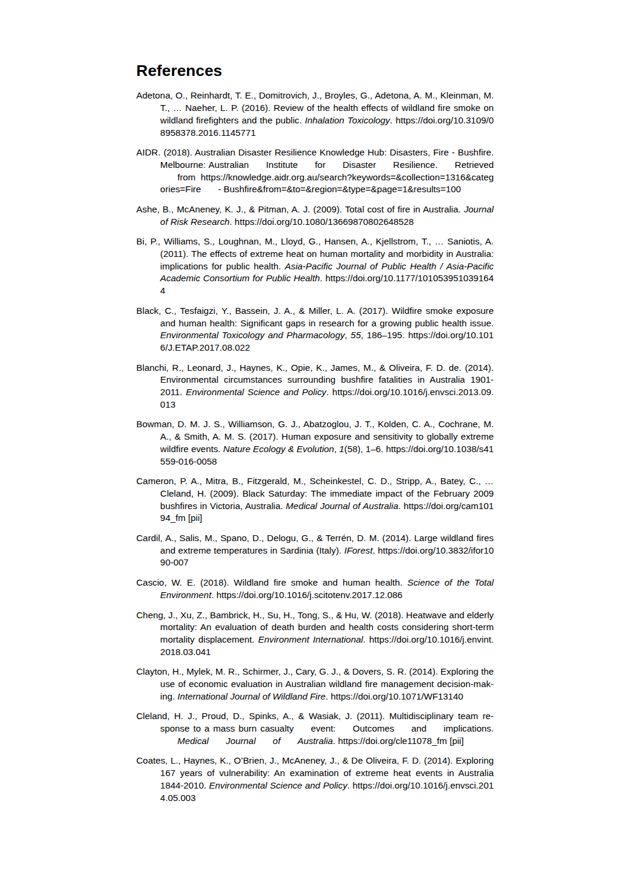References
Adetona, O., Reinhardt, T. E., Domitrovich, J., Broyles, G., Adetona, A. M., Kleinman, M. T., … Naeher, L. P. (2016). Review of the health effects of wildland fire smoke on wildland firefighters and the public. Inhalation Toxicology. https://doi.org/10.3109/08958378.2016.1145771
AIDR. (2018). Australian Disaster Resilience Knowledge Hub: Disasters, Fire - Bushfire. Melbourne: Australian Institute for Disaster Resilience. Retrieved from https://knowledge.aidr.org.au/search?keywords=&collection=1316&categories=Fire - Bushfire&from=&to=&region=&type=&page=1&results=100
Ashe, B., McAneney, K. J., & Pitman, A. J. (2009). Total cost of fire in Australia. Journal of Risk Research. https://doi.org/10.1080/13669870802648528
Bi, P., Williams, S., Loughnan, M., Lloyd, G., Hansen, A., Kjellstrom, T., … Saniotis, A. (2011). The effects of extreme heat on human mortality and morbidity in Australia: implications for public health. Asia-Pacific Journal of Public Health / Asia-Pacific Academic Consortium for Public Health. https://doi.org/10.1177/1010539510391644
Black, C., Tesfaigzi, Y., Bassein, J. A., & Miller, L. A. (2017). Wildfire smoke exposure and human health: Significant gaps in research for a growing public health issue. Environmental Toxicology and Pharmacology, 55, 186–195. https://doi.org/10.1016/J.ETAP.2017.08.022
Blanchi, R., Leonard, J., Haynes, K., Opie, K., James, M., & Oliveira, F. D. de. (2014). Environmental circumstances surrounding bushfire fatalities in Australia 1901-2011. Environmental Science and Policy. https://doi.org/10.1016/j.envsci.2013.09.013
Bowman, D. M. J. S., Williamson, G. J., Abatzoglou, J. T., Kolden, C. A., Cochrane, M. A., & Smith, A. M. S. (2017). Human exposure and sensitivity to globally extreme wildfire events. Nature Ecology & Evolution, 1(58), 1–6. https://doi.org/10.1038/s41559-016-0058
Cameron, P. A., Mitra, B., Fitzgerald, M., Scheinkestel, C. D., Stripp, A., Batey, C., … Cleland, H. (2009). Black Saturday: The immediate impact of the February 2009 bushfires in Victoria, Australia. Medical Journal of Australia. https://doi.org/cam10194_fm [pii]
Cardil, A., Salis, M., Spano, D., Delogu, G., & Terrén, D. M. (2014). Large wildland fires and extreme temperatures in Sardinia (Italy). IForest. https://doi.org/10.3832/ifor1090-007
Cascio, W. E. (2018). Wildland fire smoke and human health. Science of the Total Environment. https://doi.org/10.1016/j.scitotenv.2017.12.086
Cheng, J., Xu, Z., Bambrick, H., Su, H., Tong, S., & Hu, W. (2018). Heatwave and elderly mortality: An evaluation of death burden and health costs considering short-term mortality displacement. Environment International. https://doi.org/10.1016/j.envint.2018.03.041
Clayton, H., Mylek, M. R., Schirmer, J., Cary, G. J., & Dovers, S. R. (2014). Exploring the use of economic evaluation in Australian wildland fire management decision-making. International Journal of Wildland Fire. https://doi.org/10.1071/WF13140
Cleland, H. J., Proud, D., Spinks, A., & Wasiak, J. (2011). Multidisciplinary team response to a mass burn casualty event: Outcomes and implications. Medical Journal of Australia. https://doi.org/cle11078_fm [pii]
Coates, L., Haynes, K., O’Brien, J., McAneney, J., & De Oliveira, F. D. (2014). Exploring 167 years of vulnerability: An examination of extreme heat events in Australia 1844-2010. Environmental Science and Policy. https://doi.org/10.1016/j.envsci.2014.05.003